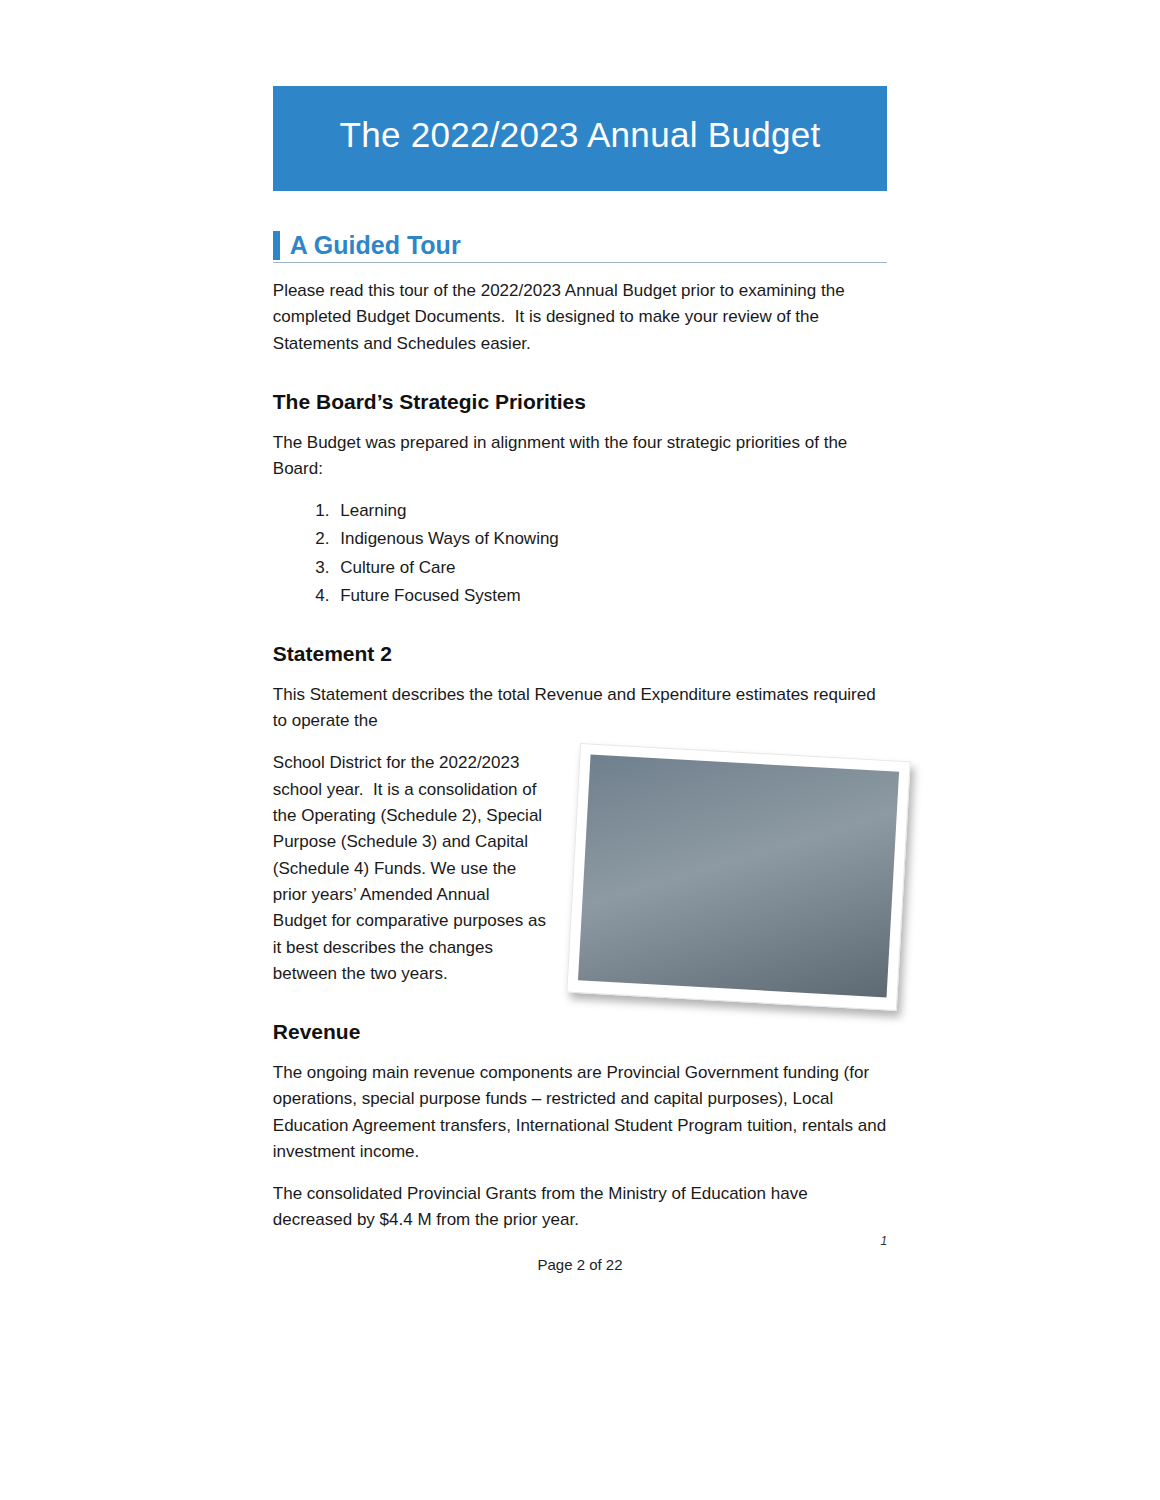The 2022/2023 Annual Budget
A Guided Tour
Please read this tour of the 2022/2023 Annual Budget prior to examining the completed Budget Documents. It is designed to make your review of the Statements and Schedules easier.
The Board’s Strategic Priorities
The Budget was prepared in alignment with the four strategic priorities of the Board:
Learning
Indigenous Ways of Knowing
Culture of Care
Future Focused System
Statement 2
This Statement describes the total Revenue and Expenditure estimates required to operate the
School District for the 2022/2023 school year. It is a consolidation of the Operating (Schedule 2), Special Purpose (Schedule 3) and Capital (Schedule 4) Funds. We use the prior years’ Amended Annual Budget for comparative purposes as it best describes the changes between the two years.
Revenue
The ongoing main revenue components are Provincial Government funding (for operations, special purpose funds – restricted and capital purposes), Local Education Agreement transfers, International Student Program tuition, rentals and investment income.
The consolidated Provincial Grants from the Ministry of Education have decreased by $4.4 M from the prior year.
1
Page 2 of 22